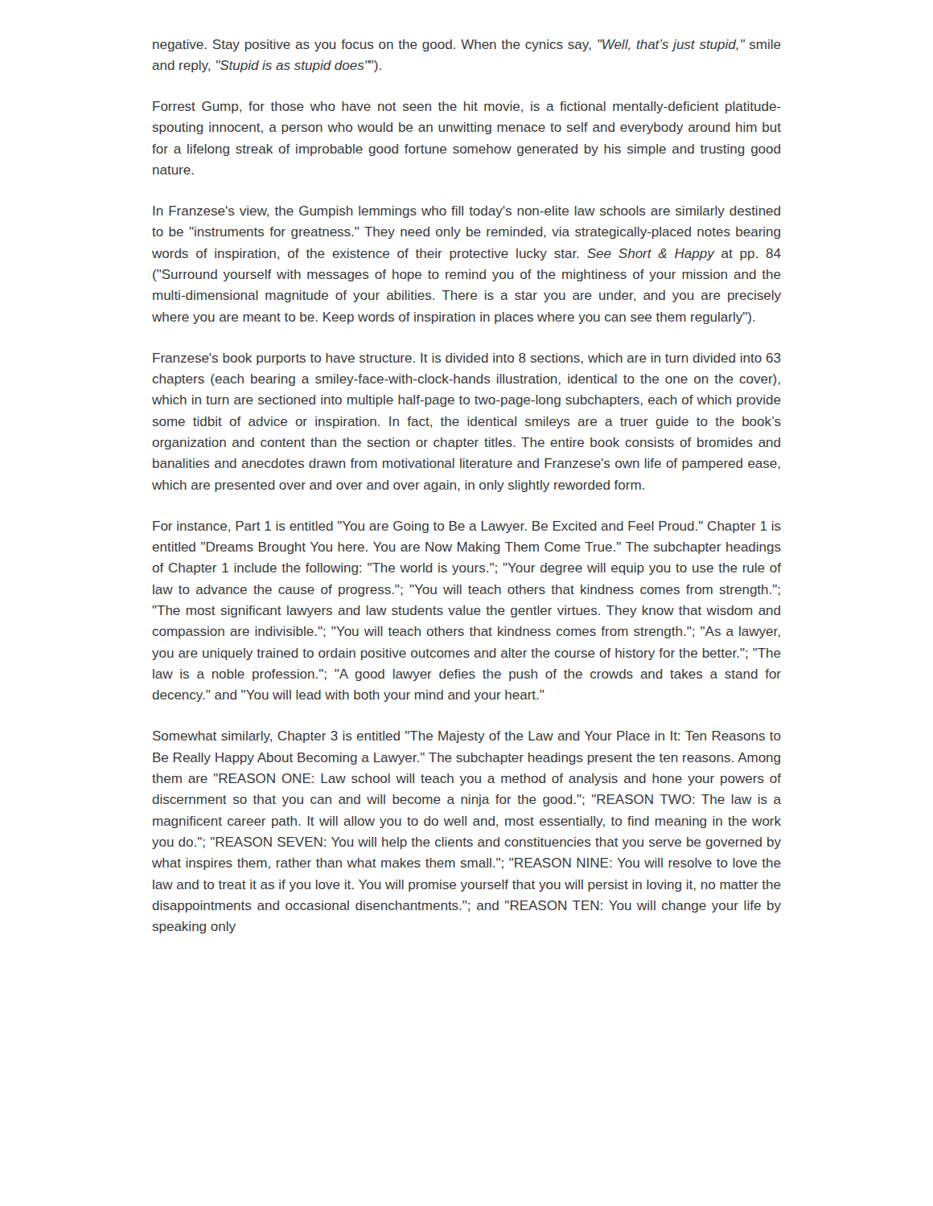negative. Stay positive as you focus on the good. When the cynics say, "Well, that’s just stupid," smile and reply, "Stupid is as stupid does"").
Forrest Gump, for those who have not seen the hit movie, is a fictional mentally-deficient platitude-spouting innocent, a person who would be an unwitting menace to self and everybody around him but for a lifelong streak of improbable good fortune somehow generated by his simple and trusting good nature.
In Franzese's view, the Gumpish lemmings who fill today's non-elite law schools are similarly destined to be "instruments for greatness." They need only be reminded, via strategically-placed notes bearing words of inspiration, of the existence of their protective lucky star. See Short & Happy at pp. 84 ("Surround yourself with messages of hope to remind you of the mightiness of your mission and the multi-dimensional magnitude of your abilities. There is a star you are under, and you are precisely where you are meant to be. Keep words of inspiration in places where you can see them regularly").
Franzese's book purports to have structure. It is divided into 8 sections, which are in turn divided into 63 chapters (each bearing a smiley-face-with-clock-hands illustration, identical to the one on the cover), which in turn are sectioned into multiple half-page to two-page-long subchapters, each of which provide some tidbit of advice or inspiration. In fact, the identical smileys are a truer guide to the book’s organization and content than the section or chapter titles. The entire book consists of bromides and banalities and anecdotes drawn from motivational literature and Franzese's own life of pampered ease, which are presented over and over and over again, in only slightly reworded form.
For instance, Part 1 is entitled "You are Going to Be a Lawyer. Be Excited and Feel Proud." Chapter 1 is entitled "Dreams Brought You here. You are Now Making Them Come True." The subchapter headings of Chapter 1 include the following: "The world is yours."; "Your degree will equip you to use the rule of law to advance the cause of progress."; "You will teach others that kindness comes from strength."; "The most significant lawyers and law students value the gentler virtues. They know that wisdom and compassion are indivisible."; "You will teach others that kindness comes from strength."; "As a lawyer, you are uniquely trained to ordain positive outcomes and alter the course of history for the better."; "The law is a noble profession."; "A good lawyer defies the push of the crowds and takes a stand for decency." and "You will lead with both your mind and your heart."
Somewhat similarly, Chapter 3 is entitled "The Majesty of the Law and Your Place in It: Ten Reasons to Be Really Happy About Becoming a Lawyer." The subchapter headings present the ten reasons. Among them are "REASON ONE: Law school will teach you a method of analysis and hone your powers of discernment so that you can and will become a ninja for the good."; "REASON TWO: The law is a magnificent career path. It will allow you to do well and, most essentially, to find meaning in the work you do."; "REASON SEVEN: You will help the clients and constituencies that you serve be governed by what inspires them, rather than what makes them small."; "REASON NINE: You will resolve to love the law and to treat it as if you love it. You will promise yourself that you will persist in loving it, no matter the disappointments and occasional disenchantments."; and "REASON TEN: You will change your life by speaking only